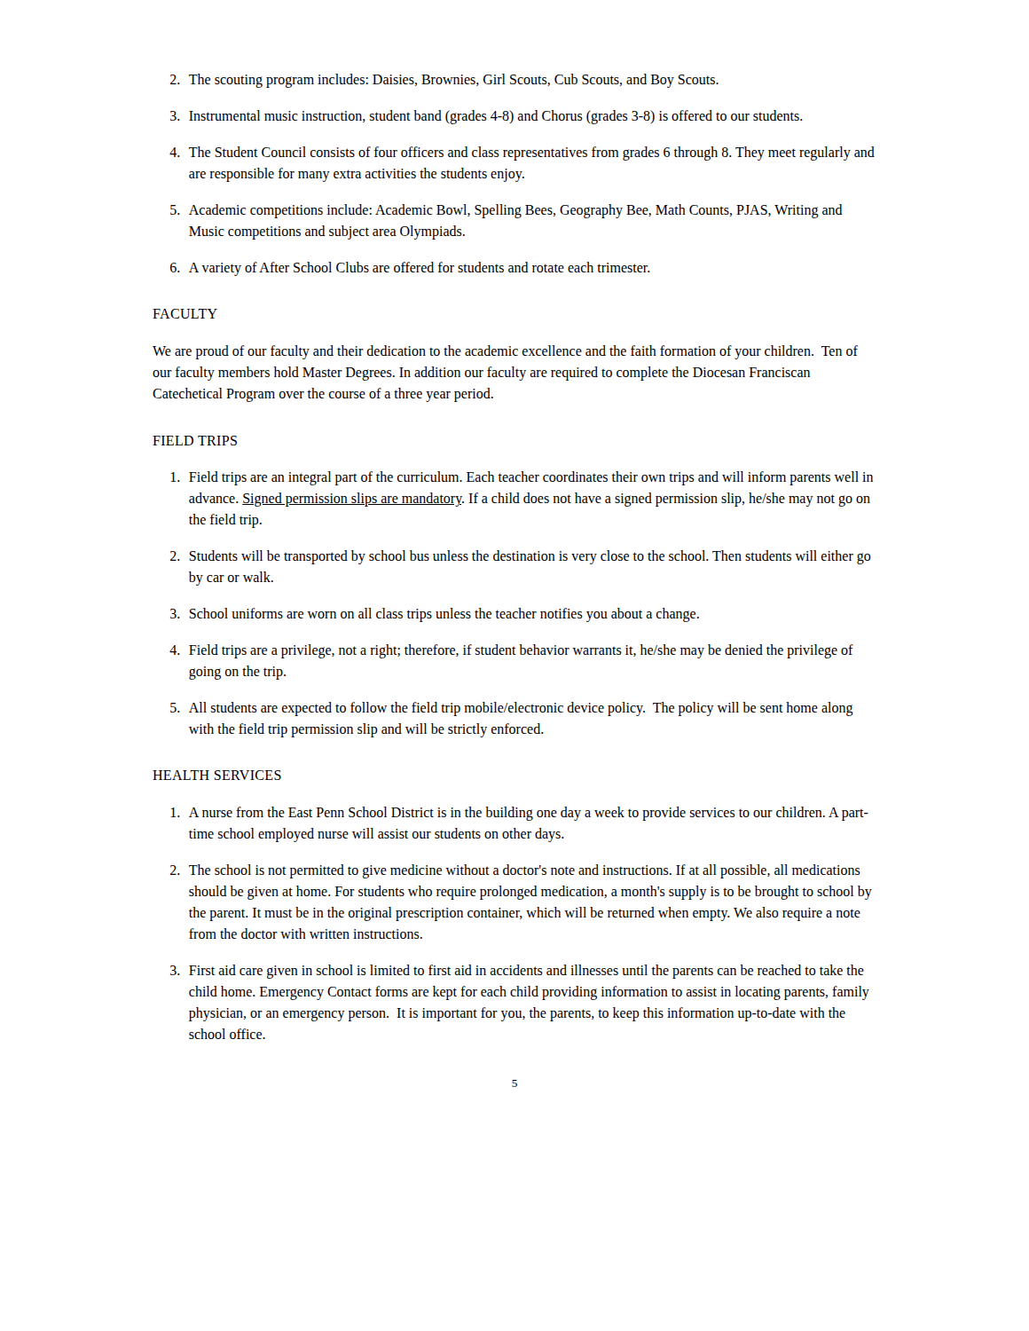The scouting program includes: Daisies, Brownies, Girl Scouts, Cub Scouts, and Boy Scouts.
Instrumental music instruction, student band (grades 4-8) and Chorus (grades 3-8) is offered to our students.
The Student Council consists of four officers and class representatives from grades 6 through 8. They meet regularly and are responsible for many extra activities the students enjoy.
Academic competitions include: Academic Bowl, Spelling Bees, Geography Bee, Math Counts, PJAS, Writing and Music competitions and subject area Olympiads.
A variety of After School Clubs are offered for students and rotate each trimester.
FACULTY
We are proud of our faculty and their dedication to the academic excellence and the faith formation of your children. Ten of our faculty members hold Master Degrees. In addition our faculty are required to complete the Diocesan Franciscan Catechetical Program over the course of a three year period.
FIELD TRIPS
Field trips are an integral part of the curriculum. Each teacher coordinates their own trips and will inform parents well in advance. Signed permission slips are mandatory. If a child does not have a signed permission slip, he/she may not go on the field trip.
Students will be transported by school bus unless the destination is very close to the school. Then students will either go by car or walk.
School uniforms are worn on all class trips unless the teacher notifies you about a change.
Field trips are a privilege, not a right; therefore, if student behavior warrants it, he/she may be denied the privilege of going on the trip.
All students are expected to follow the field trip mobile/electronic device policy. The policy will be sent home along with the field trip permission slip and will be strictly enforced.
HEALTH SERVICES
A nurse from the East Penn School District is in the building one day a week to provide services to our children. A part-time school employed nurse will assist our students on other days.
The school is not permitted to give medicine without a doctor's note and instructions. If at all possible, all medications should be given at home. For students who require prolonged medication, a month's supply is to be brought to school by the parent. It must be in the original prescription container, which will be returned when empty. We also require a note from the doctor with written instructions.
First aid care given in school is limited to first aid in accidents and illnesses until the parents can be reached to take the child home. Emergency Contact forms are kept for each child providing information to assist in locating parents, family physician, or an emergency person. It is important for you, the parents, to keep this information up-to-date with the school office.
5